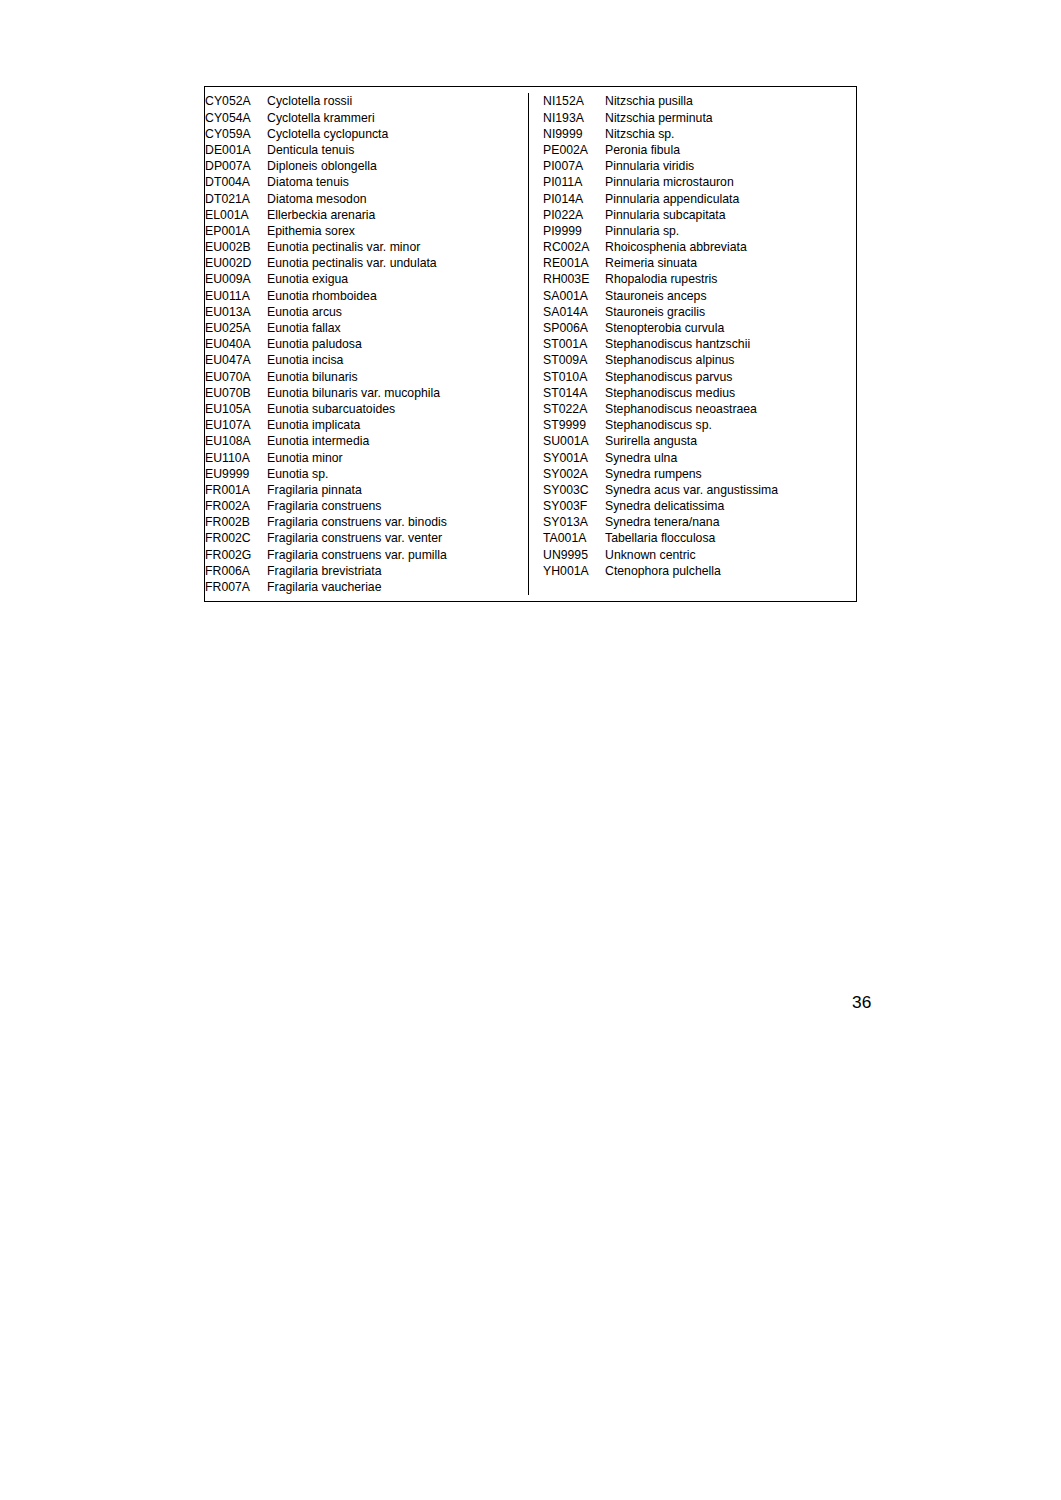| CY052A | Cyclotella rossii | | NI152A | Nitzschia pusilla |
| CY054A | Cyclotella krammeri | | NI193A | Nitzschia perminuta |
| CY059A | Cyclotella cyclopuncta | | NI9999 | Nitzschia sp. |
| DE001A | Denticula tenuis | | PE002A | Peronia fibula |
| DP007A | Diploneis oblongella | | PI007A | Pinnularia viridis |
| DT004A | Diatoma tenuis | | PI011A | Pinnularia microstauron |
| DT021A | Diatoma mesodon | | PI014A | Pinnularia appendiculata |
| EL001A | Ellerbeckia arenaria | | PI022A | Pinnularia subcapitata |
| EP001A | Epithemia sorex | | PI9999 | Pinnularia sp. |
| EU002B | Eunotia pectinalis var. minor | | RC002A | Rhoicosphenia abbreviata |
| EU002D | Eunotia pectinalis var. undulata | | RE001A | Reimeria sinuata |
| EU009A | Eunotia exigua | | RH003E | Rhopalodia rupestris |
| EU011A | Eunotia rhomboidea | | SA001A | Stauroneis anceps |
| EU013A | Eunotia arcus | | SA014A | Stauroneis gracilis |
| EU025A | Eunotia fallax | | SP006A | Stenopterobia curvula |
| EU040A | Eunotia paludosa | | ST001A | Stephanodiscus hantzschii |
| EU047A | Eunotia incisa | | ST009A | Stephanodiscus alpinus |
| EU070A | Eunotia bilunaris | | ST010A | Stephanodiscus parvus |
| EU070B | Eunotia bilunaris var. mucophila | | ST014A | Stephanodiscus medius |
| EU105A | Eunotia subarcuatoides | | ST022A | Stephanodiscus neoastraea |
| EU107A | Eunotia implicata | | ST9999 | Stephanodiscus sp. |
| EU108A | Eunotia intermedia | | SU001A | Surirella angusta |
| EU110A | Eunotia minor | | SY001A | Synedra ulna |
| EU9999 | Eunotia sp. | | SY002A | Synedra rumpens |
| FR001A | Fragilaria pinnata | | SY003C | Synedra acus var. angustissima |
| FR002A | Fragilaria construens | | SY003F | Synedra delicatissima |
| FR002B | Fragilaria construens var. binodis | | SY013A | Synedra tenera/nana |
| FR002C | Fragilaria construens var. venter | | TA001A | Tabellaria flocculosa |
| FR002G | Fragilaria construens var. pumilla | | UN9995 | Unknown centric |
| FR006A | Fragilaria brevistriata | | YH001A | Ctenophora pulchella |
| FR007A | Fragilaria vaucheriae | | | |
36